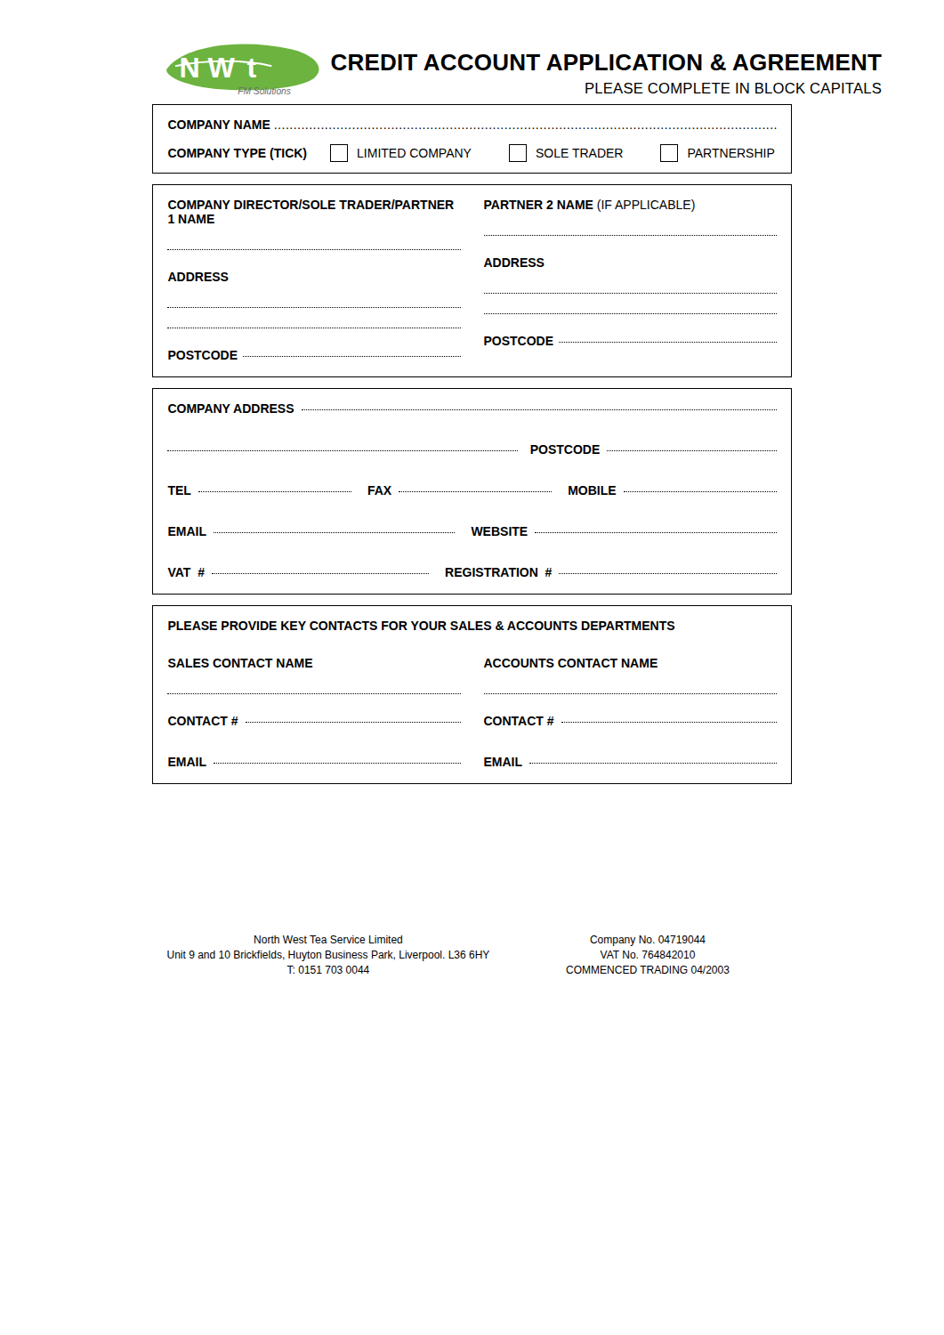N W t FM Solutions
CREDIT ACCOUNT APPLICATION & AGREEMENT
PLEASE COMPLETE IN BLOCK CAPITALS
COMPANY NAME .................................................................................................................................................................................
COMPANY TYPE (TICK) LIMITED COMPANY SOLE TRADER PARTNERSHIP
COMPANY DIRECTOR/SOLE TRADER/PARTNER 1 NAME
ADDRESS
POSTCODE
PARTNER 2 NAME (IF APPLICABLE)
ADDRESS
POSTCODE
COMPANY ADDRESS
POSTCODE
TEL FAX MOBILE
EMAIL WEBSITE
VAT # REGISTRATION #
PLEASE PROVIDE KEY CONTACTS FOR YOUR SALES & ACCOUNTS DEPARTMENTS
SALES CONTACT NAME
CONTACT #
EMAIL
ACCOUNTS CONTACT NAME
CONTACT #
EMAIL
North West Tea Service Limited
Unit 9 and 10 Brickfields, Huyton Business Park, Liverpool. L36 6HY
T: 0151 703 0044
Company No. 04719044
VAT No. 764842010
COMMENCED TRADING 04/2003